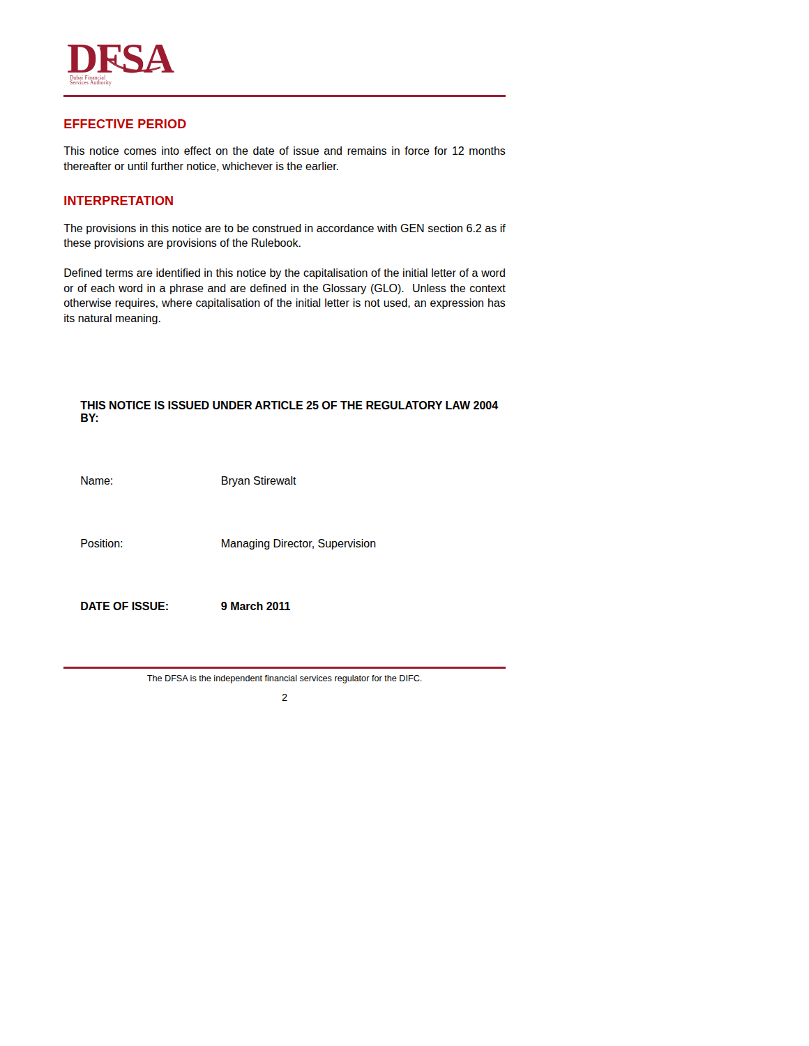DFSA
Dubai Financial
Services Authority
EFFECTIVE PERIOD
This notice comes into effect on the date of issue and remains in force for 12 months thereafter or until further notice, whichever is the earlier.
INTERPRETATION
The provisions in this notice are to be construed in accordance with GEN section 6.2 as if these provisions are provisions of the Rulebook.
Defined terms are identified in this notice by the capitalisation of the initial letter of a word or of each word in a phrase and are defined in the Glossary (GLO). Unless the context otherwise requires, where capitalisation of the initial letter is not used, an expression has its natural meaning.
THIS NOTICE IS ISSUED UNDER ARTICLE 25 OF THE REGULATORY LAW 2004 BY:
Name:
Bryan Stirewalt
Position:
Managing Director, Supervision
DATE OF ISSUE:
9 March 2011
The DFSA is the independent financial services regulator for the DIFC.
2